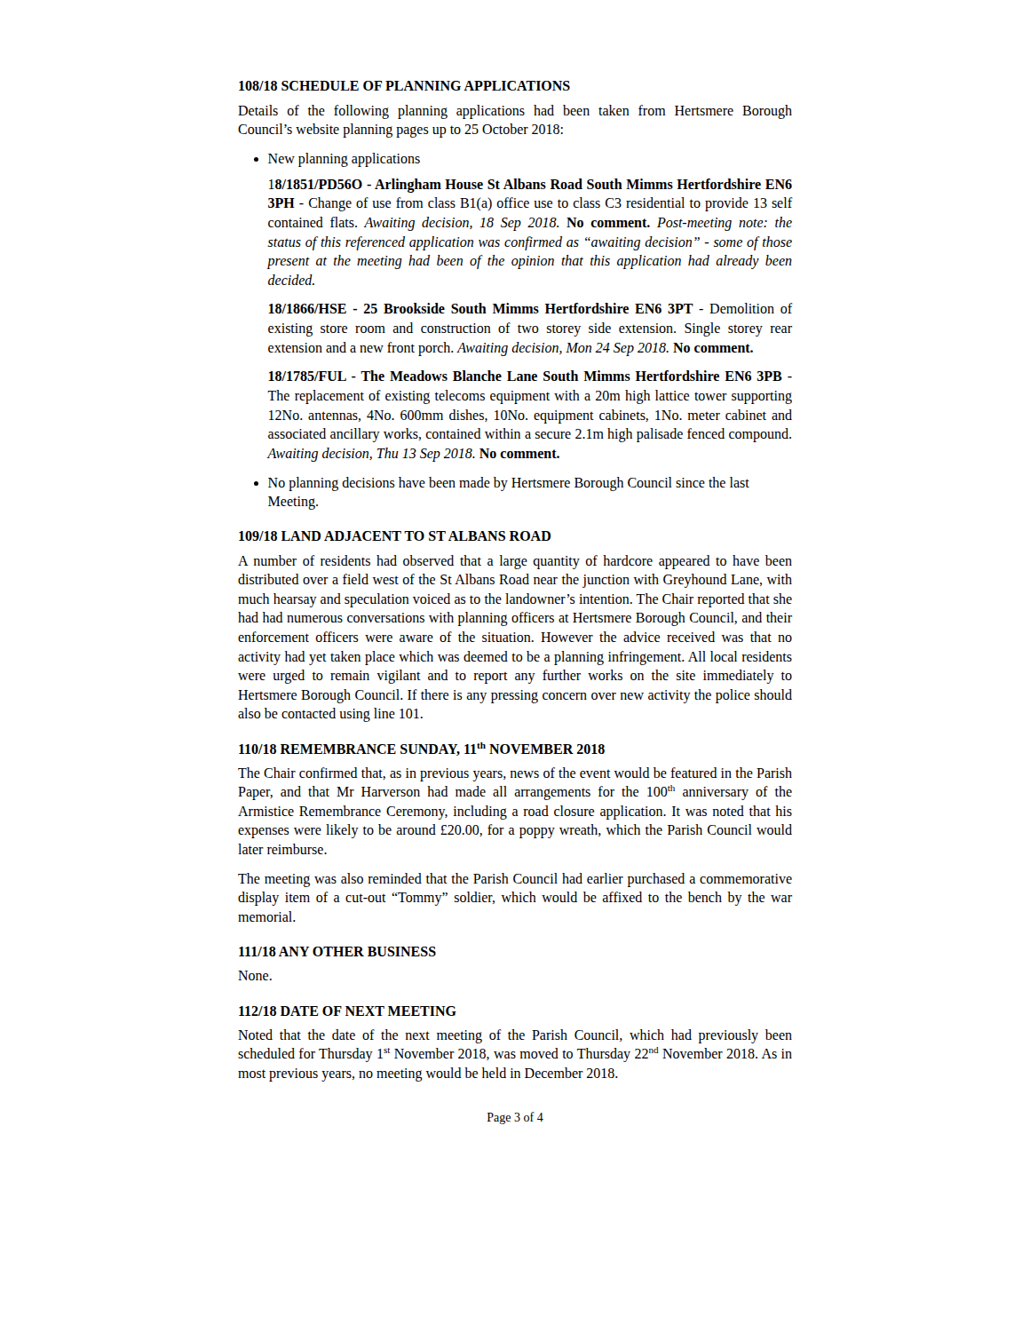108/18 SCHEDULE OF PLANNING APPLICATIONS
Details of the following planning applications had been taken from Hertsmere Borough Council’s website planning pages up to 25 October 2018:
New planning applications
18/1851/PD56O - Arlingham House St Albans Road South Mimms Hertfordshire EN6 3PH - Change of use from class B1(a) office use to class C3 residential to provide 13 self contained flats. Awaiting decision, 18 Sep 2018. No comment. Post-meeting note: the status of this referenced application was confirmed as “awaiting decision” - some of those present at the meeting had been of the opinion that this application had already been decided.
18/1866/HSE - 25 Brookside South Mimms Hertfordshire EN6 3PT - Demolition of existing store room and construction of two storey side extension. Single storey rear extension and a new front porch. Awaiting decision, Mon 24 Sep 2018. No comment.
18/1785/FUL - The Meadows Blanche Lane South Mimms Hertfordshire EN6 3PB - The replacement of existing telecoms equipment with a 20m high lattice tower supporting 12No. antennas, 4No. 600mm dishes, 10No. equipment cabinets, 1No. meter cabinet and associated ancillary works, contained within a secure 2.1m high palisade fenced compound. Awaiting decision, Thu 13 Sep 2018. No comment.
No planning decisions have been made by Hertsmere Borough Council since the last Meeting.
109/18 LAND ADJACENT TO ST ALBANS ROAD
A number of residents had observed that a large quantity of hardcore appeared to have been distributed over a field west of the St Albans Road near the junction with Greyhound Lane, with much hearsay and speculation voiced as to the landowner’s intention. The Chair reported that she had had numerous conversations with planning officers at Hertsmere Borough Council, and their enforcement officers were aware of the situation. However the advice received was that no activity had yet taken place which was deemed to be a planning infringement. All local residents were urged to remain vigilant and to report any further works on the site immediately to Hertsmere Borough Council. If there is any pressing concern over new activity the police should also be contacted using line 101.
110/18 REMEMBRANCE SUNDAY, 11th NOVEMBER 2018
The Chair confirmed that, as in previous years, news of the event would be featured in the Parish Paper, and that Mr Harverson had made all arrangements for the 100th anniversary of the Armistice Remembrance Ceremony, including a road closure application. It was noted that his expenses were likely to be around £20.00, for a poppy wreath, which the Parish Council would later reimburse.
The meeting was also reminded that the Parish Council had earlier purchased a commemorative display item of a cut-out “Tommy” soldier, which would be affixed to the bench by the war memorial.
111/18 ANY OTHER BUSINESS
None.
112/18 DATE OF NEXT MEETING
Noted that the date of the next meeting of the Parish Council, which had previously been scheduled for Thursday 1st November 2018, was moved to Thursday 22nd November 2018. As in most previous years, no meeting would be held in December 2018.
Page 3 of 4